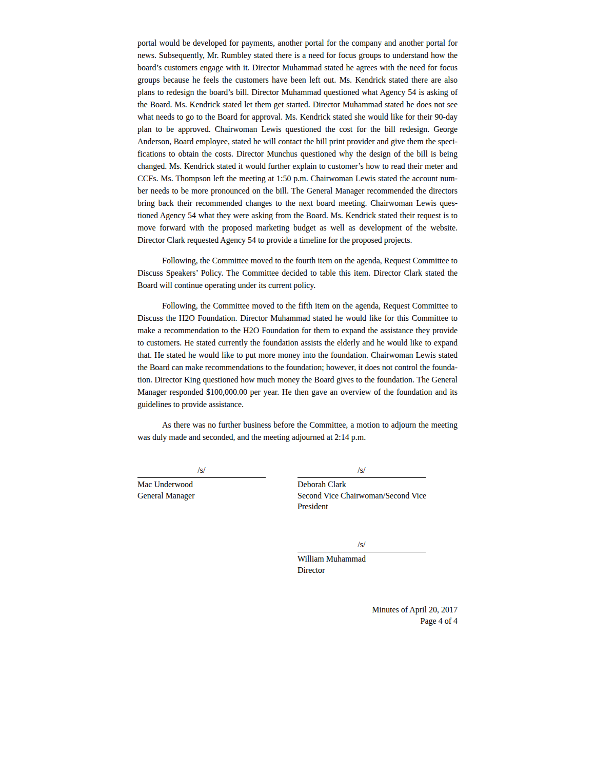portal would be developed for payments, another portal for the company and another portal for news. Subsequently, Mr. Rumbley stated there is a need for focus groups to understand how the board’s customers engage with it. Director Muhammad stated he agrees with the need for focus groups because he feels the customers have been left out. Ms. Kendrick stated there are also plans to redesign the board’s bill. Director Muhammad questioned what Agency 54 is asking of the Board. Ms. Kendrick stated let them get started. Director Muhammad stated he does not see what needs to go to the Board for approval. Ms. Kendrick stated she would like for their 90-day plan to be approved. Chairwoman Lewis questioned the cost for the bill redesign. George Anderson, Board employee, stated he will contact the bill print provider and give them the specifications to obtain the costs. Director Munchus questioned why the design of the bill is being changed. Ms. Kendrick stated it would further explain to customer’s how to read their meter and CCFs. Ms. Thompson left the meeting at 1:50 p.m. Chairwoman Lewis stated the account number needs to be more pronounced on the bill. The General Manager recommended the directors bring back their recommended changes to the next board meeting. Chairwoman Lewis questioned Agency 54 what they were asking from the Board. Ms. Kendrick stated their request is to move forward with the proposed marketing budget as well as development of the website. Director Clark requested Agency 54 to provide a timeline for the proposed projects.
Following, the Committee moved to the fourth item on the agenda, Request Committee to Discuss Speakers’ Policy. The Committee decided to table this item. Director Clark stated the Board will continue operating under its current policy.
Following, the Committee moved to the fifth item on the agenda, Request Committee to Discuss the H2O Foundation. Director Muhammad stated he would like for this Committee to make a recommendation to the H2O Foundation for them to expand the assistance they provide to customers. He stated currently the foundation assists the elderly and he would like to expand that. He stated he would like to put more money into the foundation. Chairwoman Lewis stated the Board can make recommendations to the foundation; however, it does not control the foundation. Director King questioned how much money the Board gives to the foundation. The General Manager responded $100,000.00 per year. He then gave an overview of the foundation and its guidelines to provide assistance.
As there was no further business before the Committee, a motion to adjourn the meeting was duly made and seconded, and the meeting adjourned at 2:14 p.m.
| /s/ Mac Underwood General Manager | /s/ Deborah Clark Second Vice Chairwoman/Second Vice President /s/ William Muhammad Director |
Minutes of April 20, 2017
Page 4 of 4